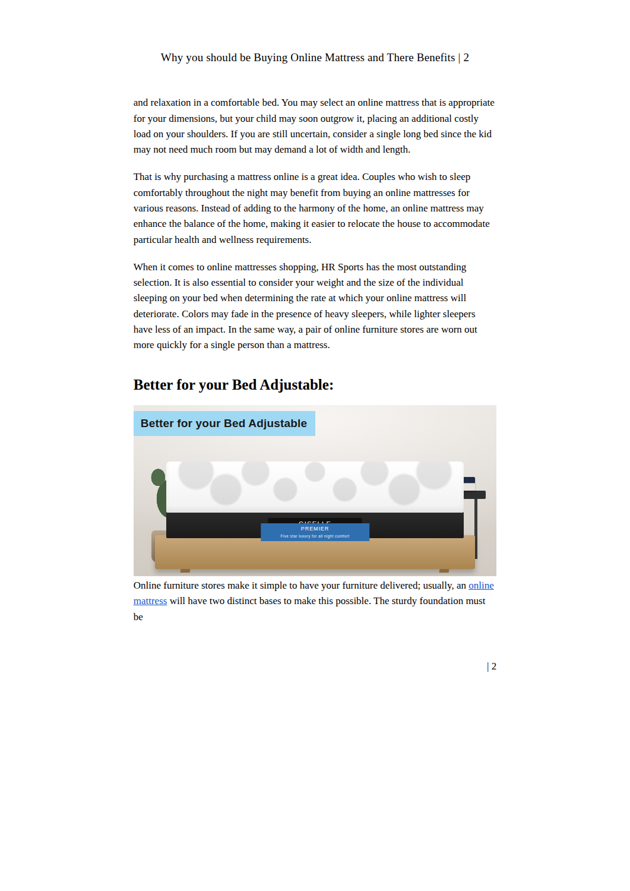Why you should be Buying Online Mattress and There Benefits | 2
and relaxation in a comfortable bed. You may select an online mattress that is appropriate for your dimensions, but your child may soon outgrow it, placing an additional costly load on your shoulders. If you are still uncertain, consider a single long bed since the kid may not need much room but may demand a lot of width and length.
That is why purchasing a mattress online is a great idea. Couples who wish to sleep comfortably throughout the night may benefit from buying an online mattresses for various reasons. Instead of adding to the harmony of the home, an online mattress may enhance the balance of the home, making it easier to relocate the house to accommodate particular health and wellness requirements.
When it comes to online mattresses shopping, HR Sports has the most outstanding selection. It is also essential to consider your weight and the size of the individual sleeping on your bed when determining the rate at which your online mattress will deteriorate. Colors may fade in the presence of heavy sleepers, while lighter sleepers have less of an impact. In the same way, a pair of online furniture stores are worn out more quickly for a single person than a mattress.
Better for your Bed Adjustable:
GISELLE
BEDDING
PREMIER Five star luxury for all night comfort
Better for your Bed Adjustable
Online furniture stores make it simple to have your furniture delivered; usually, an online mattress will have two distinct bases to make this possible. The sturdy foundation must be
| 2